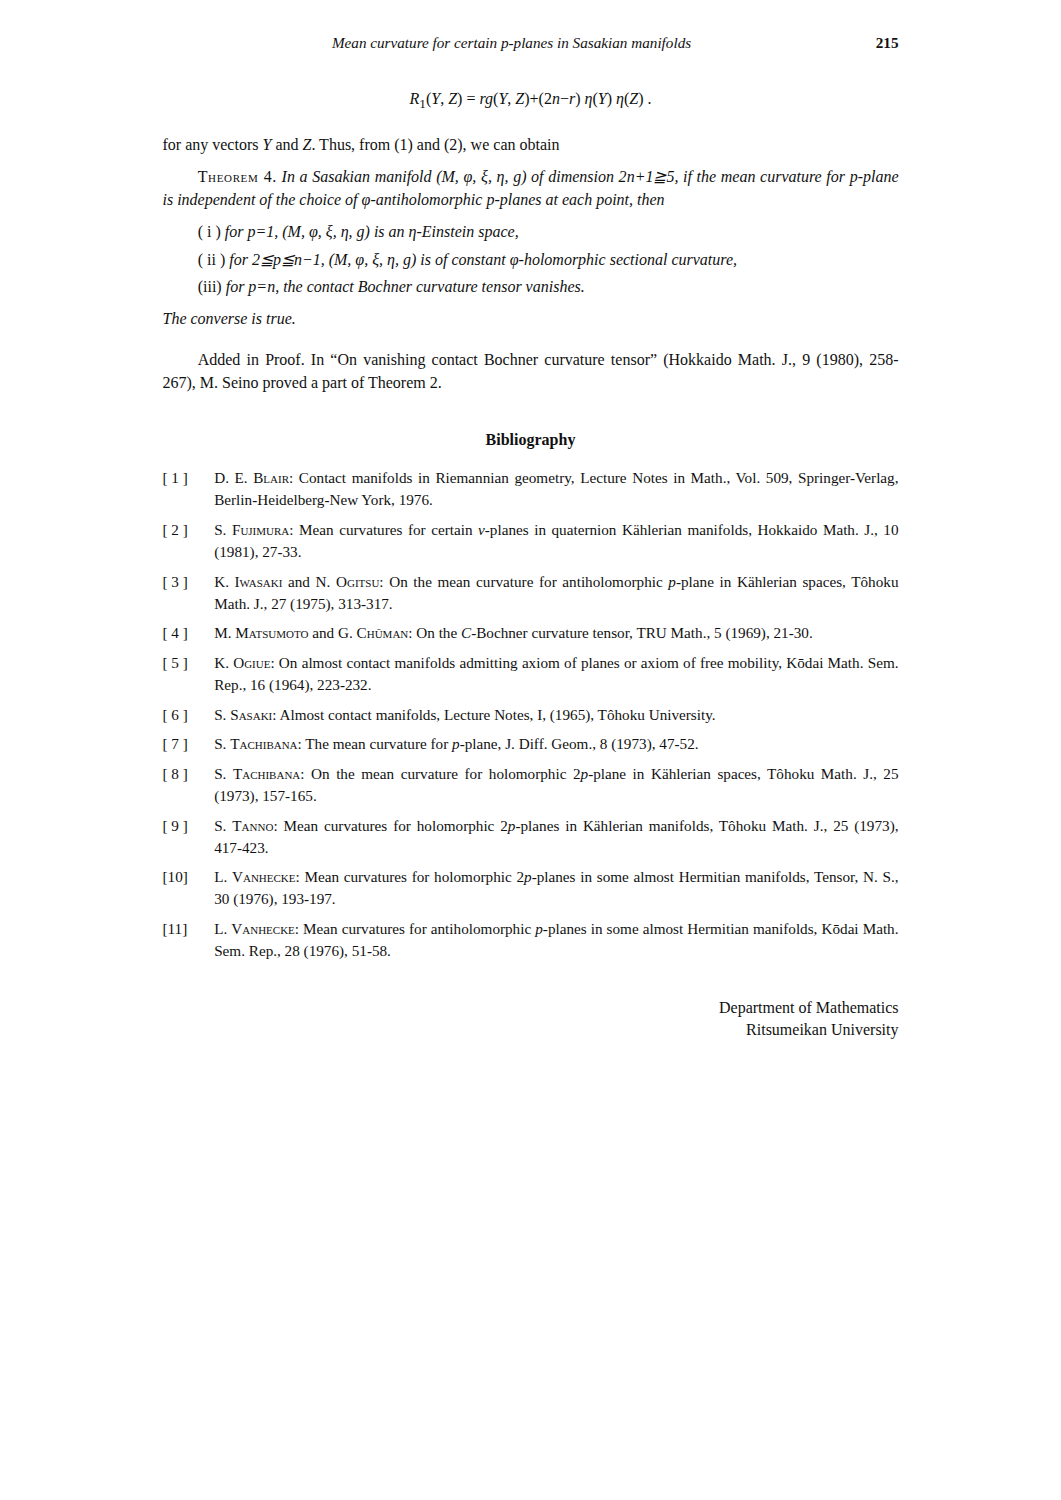Mean curvature for certain p-planes in Sasakian manifolds 215
R1(Y, Z) = rg(Y, Z)+(2n−r) η(Y) η(Z) .
for any vectors Y and Z. Thus, from (1) and (2), we can obtain
Theorem 4. In a Sasakian manifold (M, φ, ξ, η, g) of dimension 2n+1≧5, if the mean curvature for p-plane is independent of the choice of φ-antiholomorphic p-planes at each point, then
( i ) for p=1, (M, φ, ξ, η, g) is an η-Einstein space,
( ii ) for 2≦p≦n−1, (M, φ, ξ, η, g) is of constant φ-holomorphic sectional curvature,
(iii) for p=n, the contact Bochner curvature tensor vanishes.
The converse is true.
Added in Proof. In “On vanishing contact Bochner curvature tensor” (Hokkaido Math. J., 9 (1980), 258-267), M. Seino proved a part of Theorem 2.
Bibliography
[ 1 ] D. E. Blair: Contact manifolds in Riemannian geometry, Lecture Notes in Math., Vol. 509, Springer-Verlag, Berlin-Heidelberg-New York, 1976.
[ 2 ] S. Fujimura: Mean curvatures for certain ν-planes in quaternion Kählerian manifolds, Hokkaido Math. J., 10 (1981), 27-33.
[ 3 ] K. Iwasaki and N. Ogitsu: On the mean curvature for antiholomorphic p-plane in Kählerian spaces, Tôhoku Math. J., 27 (1975), 313-317.
[ 4 ] M. Matsumoto and G. Chūman: On the C-Bochner curvature tensor, TRU Math., 5 (1969), 21-30.
[ 5 ] K. Ogiue: On almost contact manifolds admitting axiom of planes or axiom of free mobility, Kōdai Math. Sem. Rep., 16 (1964), 223-232.
[ 6 ] S. Sasaki: Almost contact manifolds, Lecture Notes, I, (1965), Tôhoku University.
[ 7 ] S. Tachibana: The mean curvature for p-plane, J. Diff. Geom., 8 (1973), 47-52.
[ 8 ] S. Tachibana: On the mean curvature for holomorphic 2p-plane in Kählerian spaces, Tôhoku Math. J., 25 (1973), 157-165.
[ 9 ] S. Tanno: Mean curvatures for holomorphic 2p-planes in Kählerian manifolds, Tôhoku Math. J., 25 (1973), 417-423.
[10] L. Vanhecke: Mean curvatures for holomorphic 2p-planes in some almost Hermitian manifolds, Tensor, N. S., 30 (1976), 193-197.
[11] L. Vanhecke: Mean curvatures for antiholomorphic p-planes in some almost Hermitian manifolds, Kōdai Math. Sem. Rep., 28 (1976), 51-58.
Department of Mathematics
Ritsumeikan University